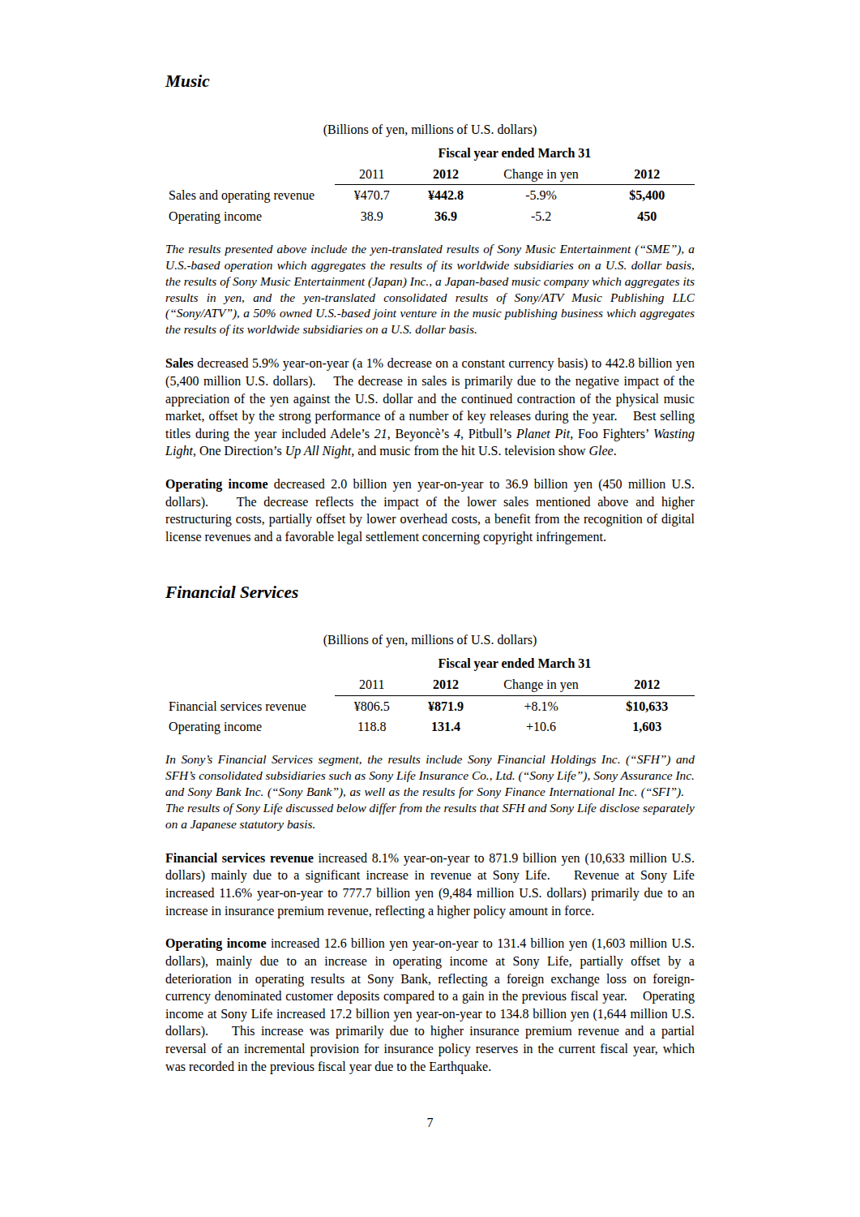Music
(Billions of yen, millions of U.S. dollars)
| | Fiscal year ended March 31 |
| | 2011 | 2012 | Change in yen | 2012 |
| Sales and operating revenue | ¥470.7 | ¥442.8 | -5.9% | $5,400 |
| Operating income | 38.9 | 36.9 | -5.2 | 450 |
The results presented above include the yen-translated results of Sony Music Entertainment (“SME”), a U.S.-based operation which aggregates the results of its worldwide subsidiaries on a U.S. dollar basis, the results of Sony Music Entertainment (Japan) Inc., a Japan-based music company which aggregates its results in yen, and the yen-translated consolidated results of Sony/ATV Music Publishing LLC (“Sony/ATV”), a 50% owned U.S.-based joint venture in the music publishing business which aggregates the results of its worldwide subsidiaries on a U.S. dollar basis.
Sales decreased 5.9% year-on-year (a 1% decrease on a constant currency basis) to 442.8 billion yen (5,400 million U.S. dollars). The decrease in sales is primarily due to the negative impact of the appreciation of the yen against the U.S. dollar and the continued contraction of the physical music market, offset by the strong performance of a number of key releases during the year. Best selling titles during the year included Adele’s 21, Beyoncè’s 4, Pitbull’s Planet Pit, Foo Fighters’ Wasting Light, One Direction’s Up All Night, and music from the hit U.S. television show Glee.
Operating income decreased 2.0 billion yen year-on-year to 36.9 billion yen (450 million U.S. dollars). The decrease reflects the impact of the lower sales mentioned above and higher restructuring costs, partially offset by lower overhead costs, a benefit from the recognition of digital license revenues and a favorable legal settlement concerning copyright infringement.
Financial Services
(Billions of yen, millions of U.S. dollars)
| | Fiscal year ended March 31 |
| | 2011 | 2012 | Change in yen | 2012 |
| Financial services revenue | ¥806.5 | ¥871.9 | +8.1% | $10,633 |
| Operating income | 118.8 | 131.4 | +10.6 | 1,603 |
In Sony’s Financial Services segment, the results include Sony Financial Holdings Inc. (“SFH”) and SFH’s consolidated subsidiaries such as Sony Life Insurance Co., Ltd. (“Sony Life”), Sony Assurance Inc. and Sony Bank Inc. (“Sony Bank”), as well as the results for Sony Finance International Inc. (“SFI”). The results of Sony Life discussed below differ from the results that SFH and Sony Life disclose separately on a Japanese statutory basis.
Financial services revenue increased 8.1% year-on-year to 871.9 billion yen (10,633 million U.S. dollars) mainly due to a significant increase in revenue at Sony Life. Revenue at Sony Life increased 11.6% year-on-year to 777.7 billion yen (9,484 million U.S. dollars) primarily due to an increase in insurance premium revenue, reflecting a higher policy amount in force.
Operating income increased 12.6 billion yen year-on-year to 131.4 billion yen (1,603 million U.S. dollars), mainly due to an increase in operating income at Sony Life, partially offset by a deterioration in operating results at Sony Bank, reflecting a foreign exchange loss on foreign-currency denominated customer deposits compared to a gain in the previous fiscal year. Operating income at Sony Life increased 17.2 billion yen year-on-year to 134.8 billion yen (1,644 million U.S. dollars). This increase was primarily due to higher insurance premium revenue and a partial reversal of an incremental provision for insurance policy reserves in the current fiscal year, which was recorded in the previous fiscal year due to the Earthquake.
7